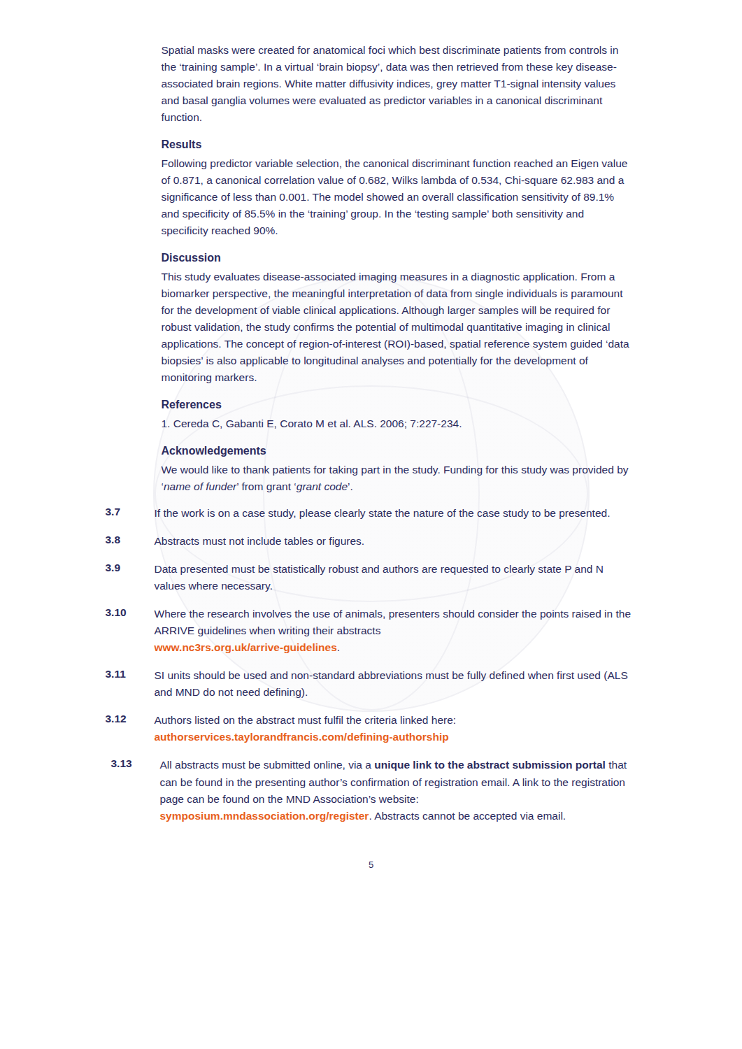Spatial masks were created for anatomical foci which best discriminate patients from controls in the ‘training sample’. In a virtual ‘brain biopsy’, data was then retrieved from these key disease-associated brain regions. White matter diffusivity indices, grey matter T1-signal intensity values and basal ganglia volumes were evaluated as predictor variables in a canonical discriminant function.
Results
Following predictor variable selection, the canonical discriminant function reached an Eigen value of 0.871, a canonical correlation value of 0.682, Wilks lambda of 0.534, Chi-square 62.983 and a significance of less than 0.001. The model showed an overall classification sensitivity of 89.1% and specificity of 85.5% in the ‘training’ group. In the ‘testing sample’ both sensitivity and specificity reached 90%.
Discussion
This study evaluates disease-associated imaging measures in a diagnostic application. From a biomarker perspective, the meaningful interpretation of data from single individuals is paramount for the development of viable clinical applications. Although larger samples will be required for robust validation, the study confirms the potential of multimodal quantitative imaging in clinical applications. The concept of region-of-interest (ROI)-based, spatial reference system guided ‘data biopsies’ is also applicable to longitudinal analyses and potentially for the development of monitoring markers.
References
1. Cereda C, Gabanti E, Corato M et al. ALS. 2006; 7:227-234.
Acknowledgements
We would like to thank patients for taking part in the study. Funding for this study was provided by ‘name of funder’ from grant ‘grant code’.
3.7
If the work is on a case study, please clearly state the nature of the case study to be presented.
3.8
Abstracts must not include tables or figures.
3.9
Data presented must be statistically robust and authors are requested to clearly state P and N values where necessary.
3.10
Where the research involves the use of animals, presenters should consider the points raised in the ARRIVE guidelines when writing their abstracts
www.nc3rs.org.uk/arrive-guidelines.
3.11
SI units should be used and non-standard abbreviations must be fully defined when first used (ALS and MND do not need defining).
3.12
Authors listed on the abstract must fulfil the criteria linked here:
authorservices.taylorandfrancis.com/defining-authorship
3.13
All abstracts must be submitted online, via a unique link to the abstract submission portal that can be found in the presenting author’s confirmation of registration email. A link to the registration page can be found on the MND Association’s website:
symposium.mndassociation.org/register. Abstracts cannot be accepted via email.
5